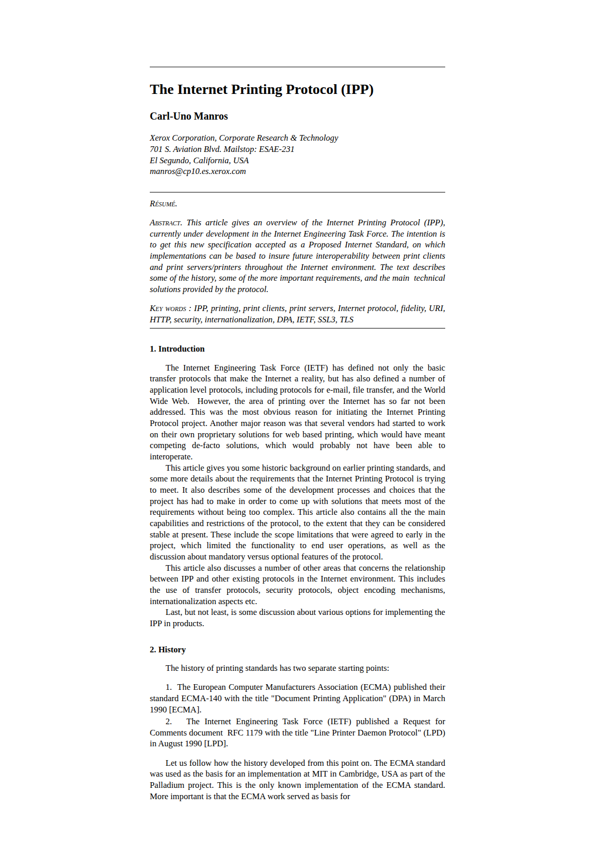The Internet Printing Protocol (IPP)
Carl-Uno Manros
Xerox Corporation, Corporate Research & Technology
701 S. Aviation Blvd. Mailstop: ESAE-231
El Segundo, California, USA
manros@cp10.es.xerox.com
Résumé.
Abstract. This article gives an overview of the Internet Printing Protocol (IPP), currently under development in the Internet Engineering Task Force. The intention is to get this new specification accepted as a Proposed Internet Standard, on which implementations can be based to insure future interoperability between print clients and print servers/printers throughout the Internet environment. The text describes some of the history, some of the more important requirements, and the main technical solutions provided by the protocol.
Key words : IPP, printing, print clients, print servers, Internet protocol, fidelity, URI, HTTP, security, internationalization, DPA, IETF, SSL3, TLS
1. Introduction
The Internet Engineering Task Force (IETF) has defined not only the basic transfer protocols that make the Internet a reality, but has also defined a number of application level protocols, including protocols for e-mail, file transfer, and the World Wide Web. However, the area of printing over the Internet has so far not been addressed. This was the most obvious reason for initiating the Internet Printing Protocol project. Another major reason was that several vendors had started to work on their own proprietary solutions for web based printing, which would have meant competing de-facto solutions, which would probably not have been able to interoperate.
This article gives you some historic background on earlier printing standards, and some more details about the requirements that the Internet Printing Protocol is trying to meet. It also describes some of the development processes and choices that the project has had to make in order to come up with solutions that meets most of the requirements without being too complex. This article also contains all the the main capabilities and restrictions of the protocol, to the extent that they can be considered stable at present. These include the scope limitations that were agreed to early in the project, which limited the functionality to end user operations, as well as the discussion about mandatory versus optional features of the protocol.
This article also discusses a number of other areas that concerns the relationship between IPP and other existing protocols in the Internet environment. This includes the use of transfer protocols, security protocols, object encoding mechanisms, internationalization aspects etc.
Last, but not least, is some discussion about various options for implementing the IPP in products.
2. History
The history of printing standards has two separate starting points:
1. The European Computer Manufacturers Association (ECMA) published their standard ECMA-140 with the title "Document Printing Application" (DPA) in March 1990 [ECMA].
2. The Internet Engineering Task Force (IETF) published a Request for Comments document RFC 1179 with the title "Line Printer Daemon Protocol" (LPD) in August 1990 [LPD].
Let us follow how the history developed from this point on. The ECMA standard was used as the basis for an implementation at MIT in Cambridge, USA as part of the Palladium project. This is the only known implementation of the ECMA standard. More important is that the ECMA work served as basis for